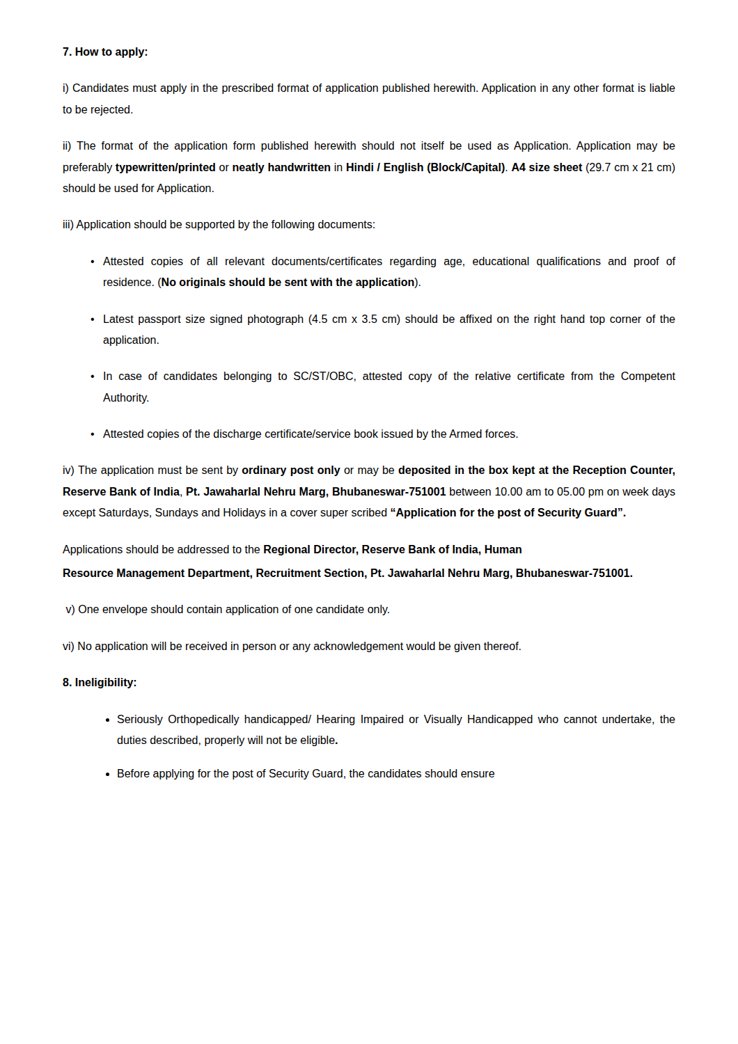7. How to apply:
i) Candidates must apply in the prescribed format of application published herewith. Application in any other format is liable to be rejected.
ii) The format of the application form published herewith should not itself be used as Application. Application may be preferably typewritten/printed or neatly handwritten in Hindi / English (Block/Capital). A4 size sheet (29.7 cm x 21 cm) should be used for Application.
iii) Application should be supported by the following documents:
Attested copies of all relevant documents/certificates regarding age, educational qualifications and proof of residence. (No originals should be sent with the application).
Latest passport size signed photograph (4.5 cm x 3.5 cm) should be affixed on the right hand top corner of the application.
In case of candidates belonging to SC/ST/OBC, attested copy of the relative certificate from the Competent Authority.
Attested copies of the discharge certificate/service book issued by the Armed forces.
iv) The application must be sent by ordinary post only or may be deposited in the box kept at the Reception Counter, Reserve Bank of India, Pt. Jawaharlal Nehru Marg, Bhubaneswar-751001 between 10.00 am to 05.00 pm on week days except Saturdays, Sundays and Holidays in a cover super scribed “Application for the post of Security Guard”.
Applications should be addressed to the Regional Director, Reserve Bank of India, Human
Resource Management Department, Recruitment Section, Pt. Jawaharlal Nehru Marg, Bhubaneswar-751001.
v) One envelope should contain application of one candidate only.
vi) No application will be received in person or any acknowledgement would be given thereof.
8. Ineligibility:
Seriously Orthopedically handicapped/ Hearing Impaired or Visually Handicapped who cannot undertake, the duties described, properly will not be eligible.
Before applying for the post of Security Guard, the candidates should ensure